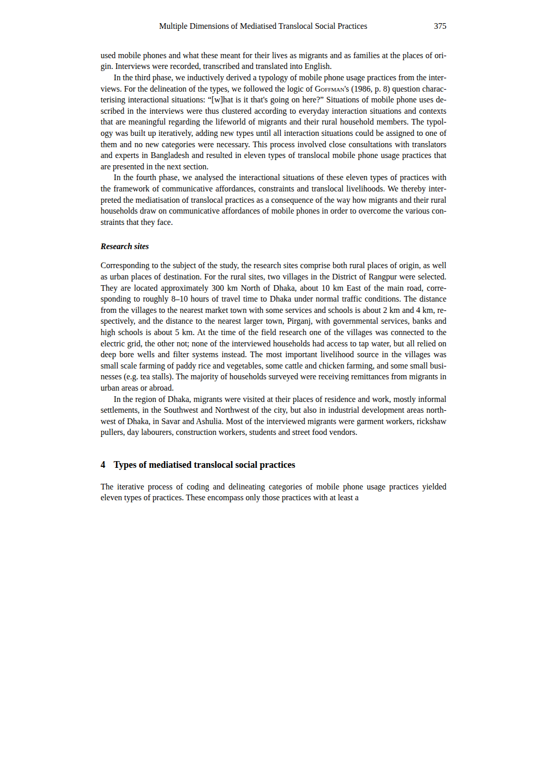Multiple Dimensions of Mediatised Translocal Social Practices 375
used mobile phones and what these meant for their lives as migrants and as families at the places of origin. Interviews were recorded, transcribed and translated into English.
In the third phase, we inductively derived a typology of mobile phone usage practices from the interviews. For the delineation of the types, we followed the logic of Goffman's (1986, p. 8) question characterising interactional situations: “[w]hat is it that's going on here?” Situations of mobile phone uses described in the interviews were thus clustered according to everyday interaction situations and contexts that are meaningful regarding the lifeworld of migrants and their rural household members. The typology was built up iteratively, adding new types until all interaction situations could be assigned to one of them and no new categories were necessary. This process involved close consultations with translators and experts in Bangladesh and resulted in eleven types of translocal mobile phone usage practices that are presented in the next section.
In the fourth phase, we analysed the interactional situations of these eleven types of practices with the framework of communicative affordances, constraints and translocal livelihoods. We thereby interpreted the mediatisation of translocal practices as a consequence of the way how migrants and their rural households draw on communicative affordances of mobile phones in order to overcome the various constraints that they face.
Research sites
Corresponding to the subject of the study, the research sites comprise both rural places of origin, as well as urban places of destination. For the rural sites, two villages in the District of Rangpur were selected. They are located approximately 300 km North of Dhaka, about 10 km East of the main road, corresponding to roughly 8–10 hours of travel time to Dhaka under normal traffic conditions. The distance from the villages to the nearest market town with some services and schools is about 2 km and 4 km, respectively, and the distance to the nearest larger town, Pirganj, with governmental services, banks and high schools is about 5 km. At the time of the field research one of the villages was connected to the electric grid, the other not; none of the interviewed households had access to tap water, but all relied on deep bore wells and filter systems instead. The most important livelihood source in the villages was small scale farming of paddy rice and vegetables, some cattle and chicken farming, and some small businesses (e.g. tea stalls). The majority of households surveyed were receiving remittances from migrants in urban areas or abroad.
In the region of Dhaka, migrants were visited at their places of residence and work, mostly informal settlements, in the Southwest and Northwest of the city, but also in industrial development areas northwest of Dhaka, in Savar and Ashulia. Most of the interviewed migrants were garment workers, rickshaw pullers, day labourers, construction workers, students and street food vendors.
4 Types of mediatised translocal social practices
The iterative process of coding and delineating categories of mobile phone usage practices yielded eleven types of practices. These encompass only those practices with at least a